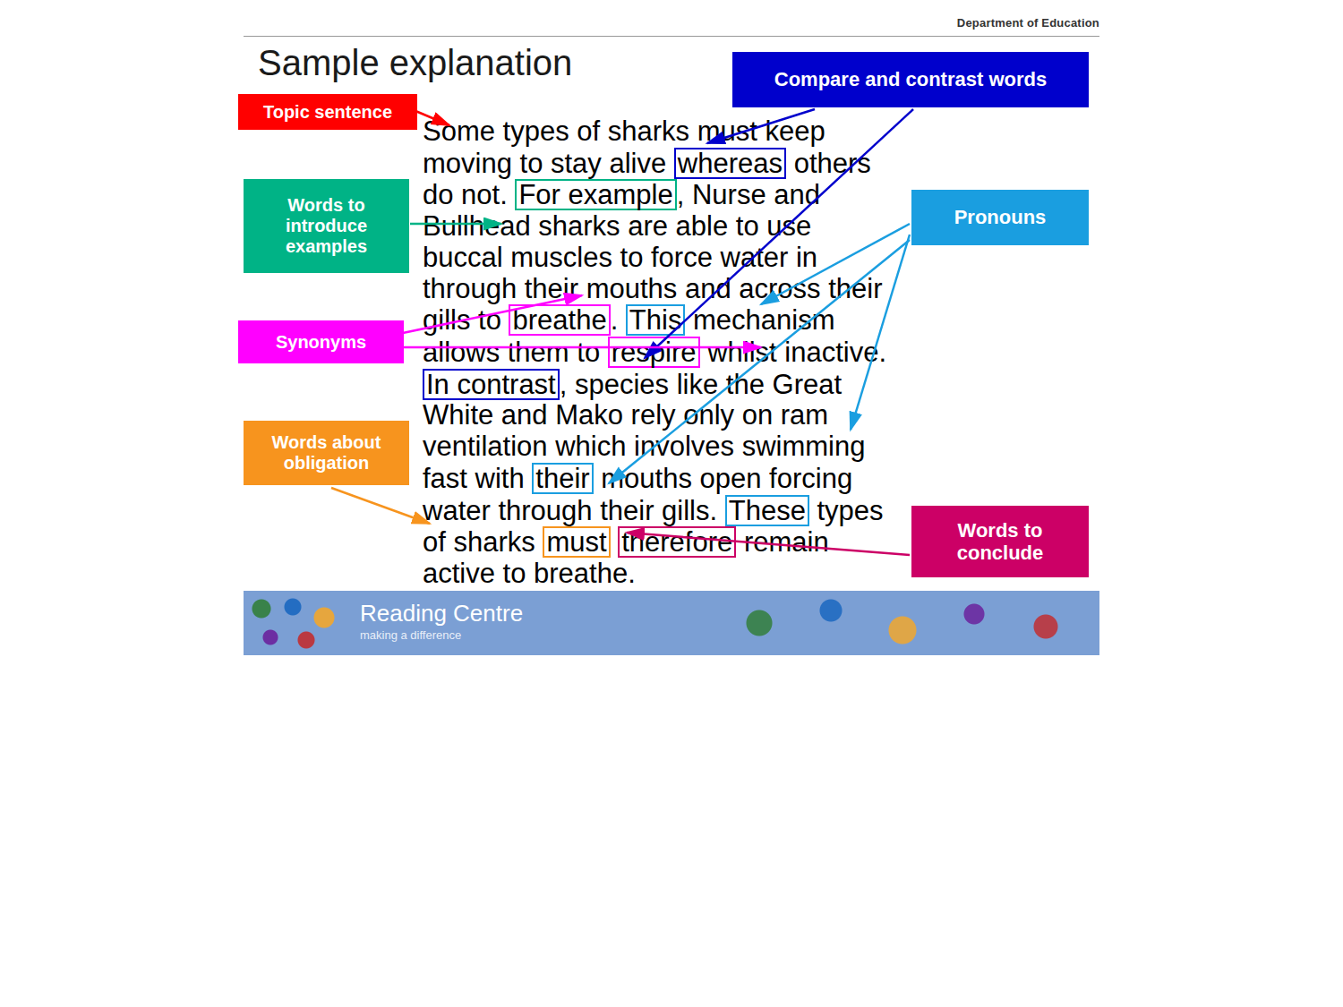Department of Education
Sample explanation
Topic sentence
Compare and contrast words
Words to
introduce
examples
Pronouns
Synonyms
Words about
obligation
Words to
conclude
Some types of sharks must keep moving to stay alive whereas others do not. For example, Nurse and Bullhead sharks are able to use buccal muscles to force water in through their mouths and across their gills to breathe. This mechanism allows them to respire whilst inactive. In contrast, species like the Great White and Mako rely only on ram ventilation which involves swimming fast with their mouths open forcing water through their gills. These types of sharks must therefore remain active to breathe.
Reading Centre
making a difference